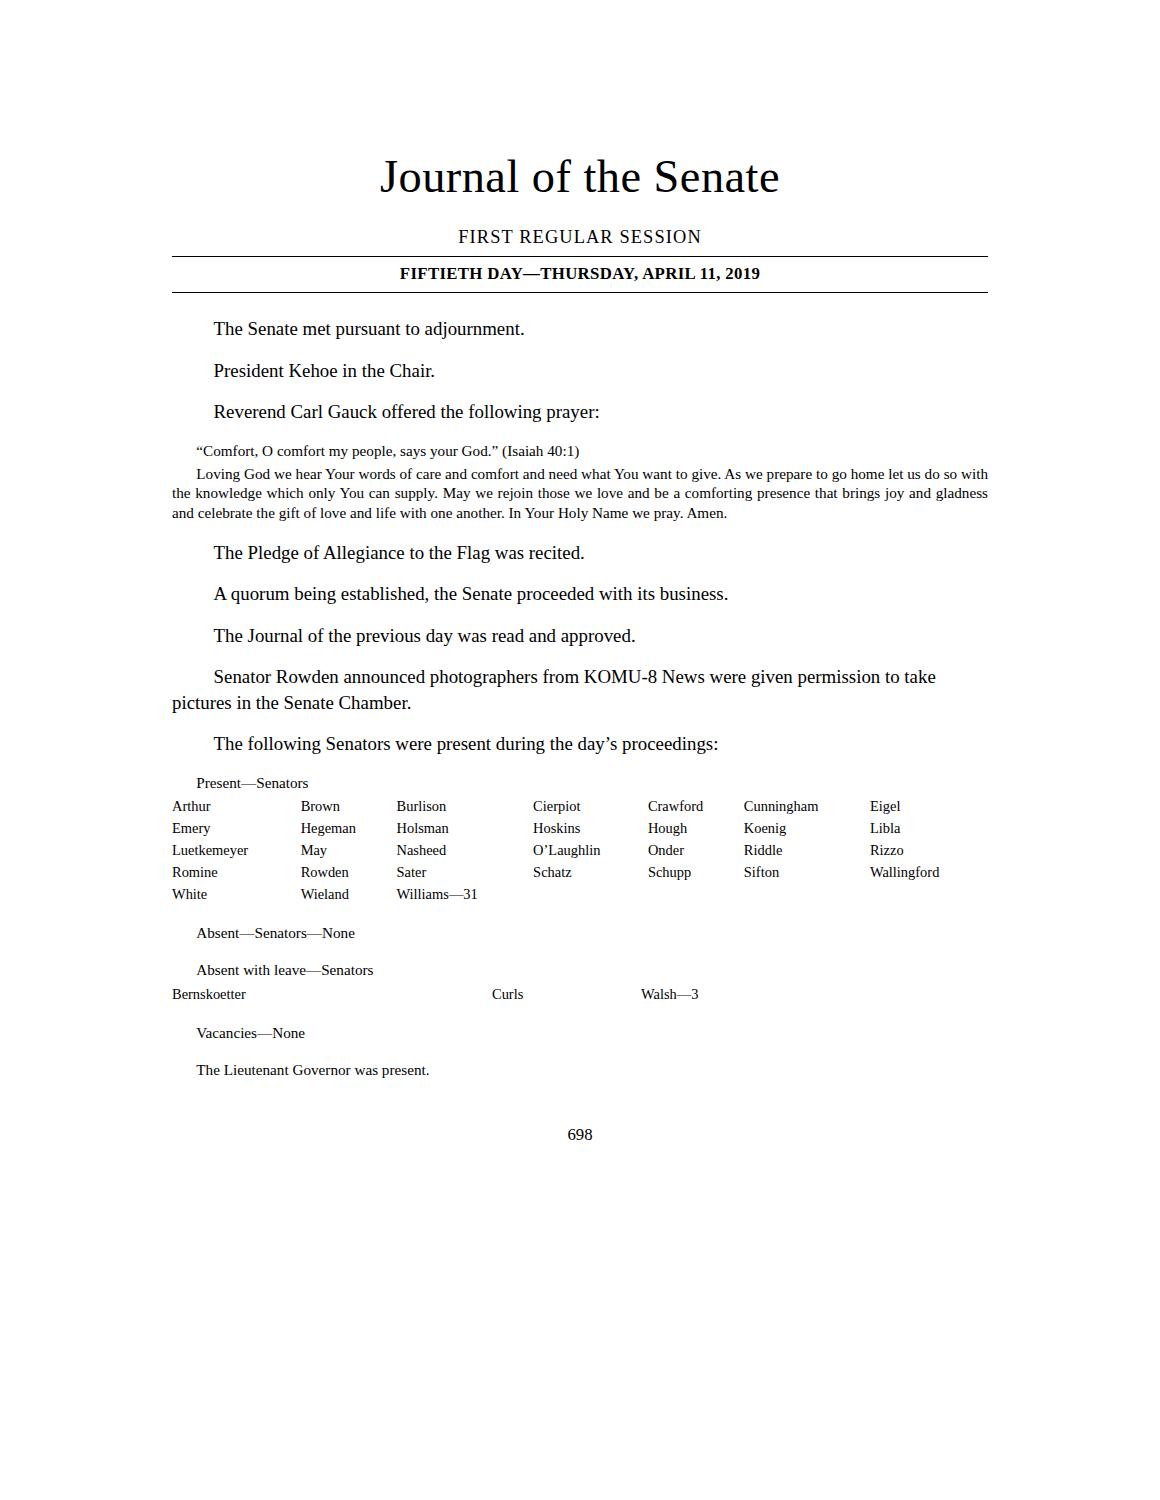Journal of the Senate
FIRST REGULAR SESSION
FIFTIETH DAY—THURSDAY, APRIL 11, 2019
The Senate met pursuant to adjournment.
President Kehoe in the Chair.
Reverend Carl Gauck offered the following prayer:
“Comfort, O comfort my people, says your God.” (Isaiah 40:1)
Loving God we hear Your words of care and comfort and need what You want to give. As we prepare to go home let us do so with the knowledge which only You can supply. May we rejoin those we love and be a comforting presence that brings joy and gladness and celebrate the gift of love and life with one another. In Your Holy Name we pray. Amen.
The Pledge of Allegiance to the Flag was recited.
A quorum being established, the Senate proceeded with its business.
The Journal of the previous day was read and approved.
Senator Rowden announced photographers from KOMU-8 News were given permission to take pictures in the Senate Chamber.
The following Senators were present during the day’s proceedings:
Present—Senators
| Arthur | Brown | Burlison | Cierpiot | Crawford | Cunningham | Eigel |
| Emery | Hegeman | Holsman | Hoskins | Hough | Koenig | Libla |
| Luetkemeyer | May | Nasheed | O’Laughlin | Onder | Riddle | Rizzo |
| Romine | Rowden | Sater | Schatz | Schupp | Sifton | Wallingford |
| White | Wieland | Williams—31 | | | | |
Absent—Senators—None
Absent with leave—Senators
| Bernskoetter | Curls | Walsh—3 | | | | |
Vacancies—None
The Lieutenant Governor was present.
698